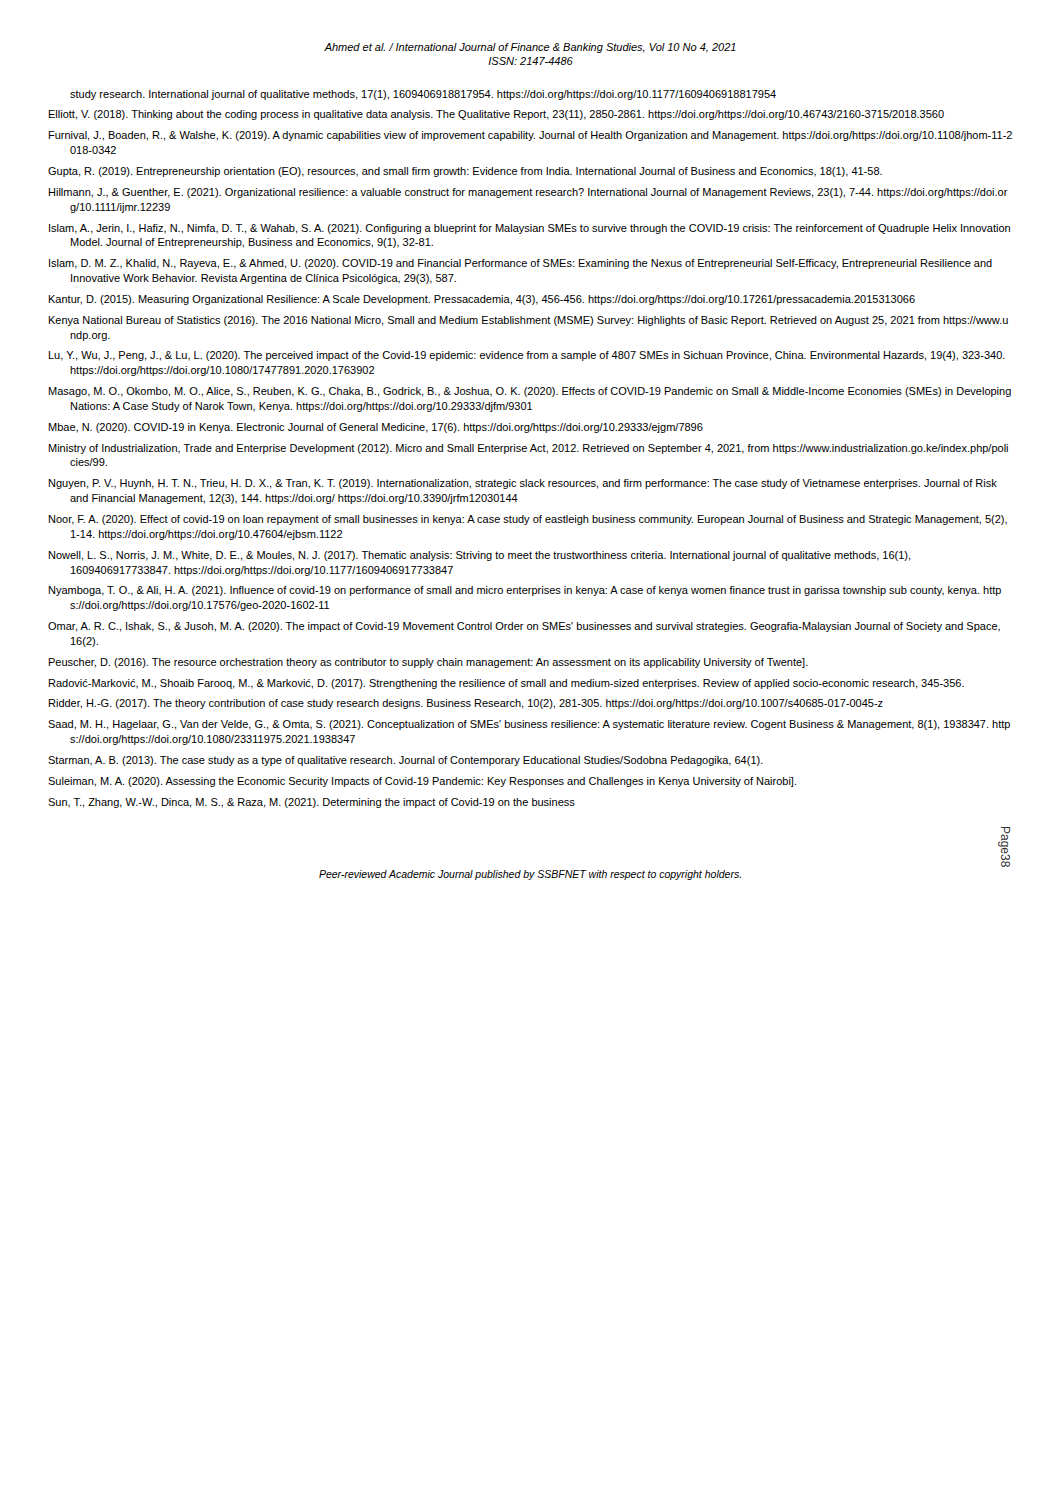Ahmed et al. / International Journal of Finance & Banking Studies, Vol 10 No 4, 2021
ISSN: 2147-4486
study research. International journal of qualitative methods, 17(1), 1609406918817954. https://doi.org/https://doi.org/10.1177/1609406918817954
Elliott, V. (2018). Thinking about the coding process in qualitative data analysis. The Qualitative Report, 23(11), 2850-2861. https://doi.org/https://doi.org/10.46743/2160-3715/2018.3560
Furnival, J., Boaden, R., & Walshe, K. (2019). A dynamic capabilities view of improvement capability. Journal of Health Organization and Management. https://doi.org/https://doi.org/10.1108/jhom-11-2018-0342
Gupta, R. (2019). Entrepreneurship orientation (EO), resources, and small firm growth: Evidence from India. International Journal of Business and Economics, 18(1), 41-58.
Hillmann, J., & Guenther, E. (2021). Organizational resilience: a valuable construct for management research? International Journal of Management Reviews, 23(1), 7-44. https://doi.org/https://doi.org/10.1111/ijmr.12239
Islam, A., Jerin, I., Hafiz, N., Nimfa, D. T., & Wahab, S. A. (2021). Configuring a blueprint for Malaysian SMEs to survive through the COVID-19 crisis: The reinforcement of Quadruple Helix Innovation Model. Journal of Entrepreneurship, Business and Economics, 9(1), 32-81.
Islam, D. M. Z., Khalid, N., Rayeva, E., & Ahmed, U. (2020). COVID-19 and Financial Performance of SMEs: Examining the Nexus of Entrepreneurial Self-Efficacy, Entrepreneurial Resilience and Innovative Work Behavior. Revista Argentina de Clínica Psicológica, 29(3), 587.
Kantur, D. (2015). Measuring Organizational Resilience: A Scale Development. Pressacademia, 4(3), 456-456. https://doi.org/https://doi.org/10.17261/pressacademia.2015313066
Kenya National Bureau of Statistics (2016). The 2016 National Micro, Small and Medium Establishment (MSME) Survey: Highlights of Basic Report. Retrieved on August 25, 2021 from https://www.undp.org.
Lu, Y., Wu, J., Peng, J., & Lu, L. (2020). The perceived impact of the Covid-19 epidemic: evidence from a sample of 4807 SMEs in Sichuan Province, China. Environmental Hazards, 19(4), 323-340. https://doi.org/https://doi.org/10.1080/17477891.2020.1763902
Masago, M. O., Okombo, M. O., Alice, S., Reuben, K. G., Chaka, B., Godrick, B., & Joshua, O. K. (2020). Effects of COVID-19 Pandemic on Small & Middle-Income Economies (SMEs) in Developing Nations: A Case Study of Narok Town, Kenya. https://doi.org/https://doi.org/10.29333/djfm/9301
Mbae, N. (2020). COVID-19 in Kenya. Electronic Journal of General Medicine, 17(6). https://doi.org/https://doi.org/10.29333/ejgm/7896
Ministry of Industrialization, Trade and Enterprise Development (2012). Micro and Small Enterprise Act, 2012. Retrieved on September 4, 2021, from https://www.industrialization.go.ke/index.php/policies/99.
Nguyen, P. V., Huynh, H. T. N., Trieu, H. D. X., & Tran, K. T. (2019). Internationalization, strategic slack resources, and firm performance: The case study of Vietnamese enterprises. Journal of Risk and Financial Management, 12(3), 144. https://doi.org/ https://doi.org/10.3390/jrfm12030144
Noor, F. A. (2020). Effect of covid-19 on loan repayment of small businesses in kenya: A case study of eastleigh business community. European Journal of Business and Strategic Management, 5(2), 1-14. https://doi.org/https://doi.org/10.47604/ejbsm.1122
Nowell, L. S., Norris, J. M., White, D. E., & Moules, N. J. (2017). Thematic analysis: Striving to meet the trustworthiness criteria. International journal of qualitative methods, 16(1), 1609406917733847. https://doi.org/https://doi.org/10.1177/1609406917733847
Nyamboga, T. O., & Ali, H. A. (2021). Influence of covid-19 on performance of small and micro enterprises in kenya: A case of kenya women finance trust in garissa township sub county, kenya. https://doi.org/https://doi.org/10.17576/geo-2020-1602-11
Omar, A. R. C., Ishak, S., & Jusoh, M. A. (2020). The impact of Covid-19 Movement Control Order on SMEs' businesses and survival strategies. Geografia-Malaysian Journal of Society and Space, 16(2).
Peuscher, D. (2016). The resource orchestration theory as contributor to supply chain management: An assessment on its applicability University of Twente].
Radović-Marković, M., Shoaib Farooq, M., & Marković, D. (2017). Strengthening the resilience of small and medium-sized enterprises. Review of applied socio-economic research, 345-356.
Ridder, H.-G. (2017). The theory contribution of case study research designs. Business Research, 10(2), 281-305. https://doi.org/https://doi.org/10.1007/s40685-017-0045-z
Saad, M. H., Hagelaar, G., Van der Velde, G., & Omta, S. (2021). Conceptualization of SMEs' business resilience: A systematic literature review. Cogent Business & Management, 8(1), 1938347. https://doi.org/https://doi.org/10.1080/23311975.2021.1938347
Starman, A. B. (2013). The case study as a type of qualitative research. Journal of Contemporary Educational Studies/Sodobna Pedagogika, 64(1).
Suleiman, M. A. (2020). Assessing the Economic Security Impacts of Covid-19 Pandemic: Key Responses and Challenges in Kenya University of Nairobi].
Sun, T., Zhang, W.-W., Dinca, M. S., & Raza, M. (2021). Determining the impact of Covid-19 on the business
Page38
Peer-reviewed Academic Journal published by SSBFNET with respect to copyright holders.